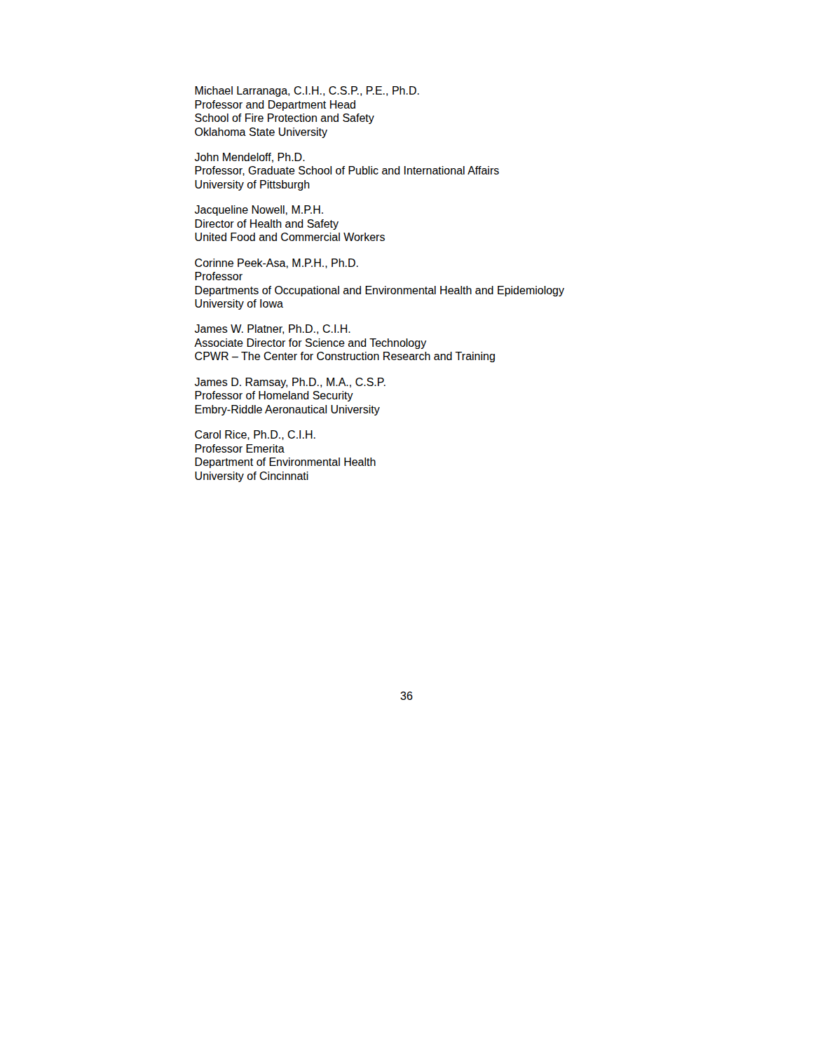Michael Larranaga, C.I.H., C.S.P., P.E., Ph.D.
Professor and Department Head
School of Fire Protection and Safety
Oklahoma State University
John Mendeloff, Ph.D.
Professor, Graduate School of Public and International Affairs
University of Pittsburgh
Jacqueline Nowell, M.P.H.
Director of Health and Safety
United Food and Commercial Workers
Corinne Peek-Asa, M.P.H., Ph.D.
Professor
Departments of Occupational and Environmental Health and Epidemiology
University of Iowa
James W. Platner, Ph.D., C.I.H.
Associate Director for Science and Technology
CPWR – The Center for Construction Research and Training
James D. Ramsay, Ph.D., M.A., C.S.P.
Professor of Homeland Security
Embry-Riddle Aeronautical University
Carol Rice, Ph.D., C.I.H.
Professor Emerita
Department of Environmental Health
University of Cincinnati
36